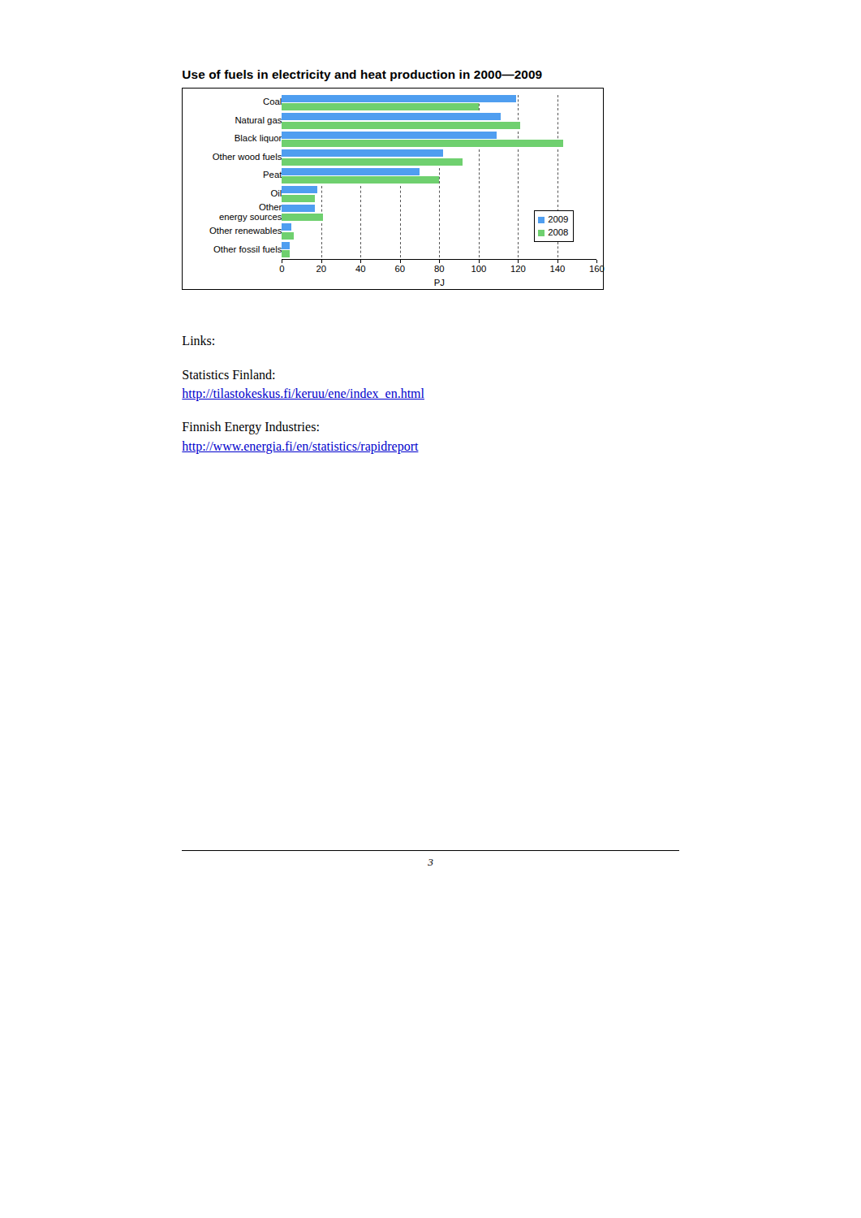Use of fuels in electricity and heat production in 2000—2009
| Coal | |
| Natural gas | |
| Black liquor | |
| Other wood fuels | |
| Peat | |
| Oil | |
| Other energy sources | |
| Other renewables | |
| Other fossil fuels | |
| | 0 20 40 60 80 100 120 140 160 PJ |
2009
2008
Links:
Statistics Finland:
http://tilastokeskus.fi/keruu/ene/index_en.html
Finnish Energy Industries:
http://www.energia.fi/en/statistics/rapidreport
3